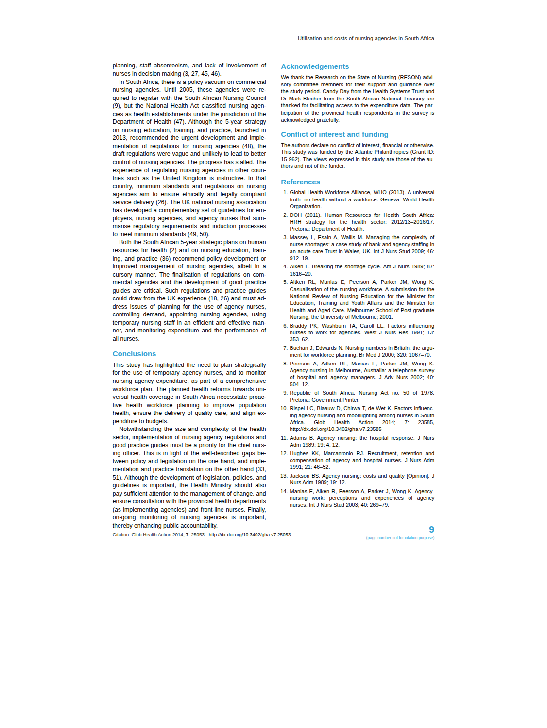Utilisation and costs of nursing agencies in South Africa
planning, staff absenteeism, and lack of involvement of nurses in decision making (3, 27, 45, 46).
In South Africa, there is a policy vacuum on commercial nursing agencies. Until 2005, these agencies were required to register with the South African Nursing Council (9), but the National Health Act classified nursing agencies as health establishments under the jurisdiction of the Department of Health (47). Although the 5-year strategy on nursing education, training, and practice, launched in 2013, recommended the urgent development and implementation of regulations for nursing agencies (48), the draft regulations were vague and unlikely to lead to better control of nursing agencies. The progress has stalled. The experience of regulating nursing agencies in other countries such as the United Kingdom is instructive. In that country, minimum standards and regulations on nursing agencies aim to ensure ethically and legally compliant service delivery (26). The UK national nursing association has developed a complementary set of guidelines for employers, nursing agencies, and agency nurses that summarise regulatory requirements and induction processes to meet minimum standards (49, 50).
Both the South African 5-year strategic plans on human resources for health (2) and on nursing education, training, and practice (36) recommend policy development or improved management of nursing agencies, albeit in a cursory manner. The finalisation of regulations on commercial agencies and the development of good practice guides are critical. Such regulations and practice guides could draw from the UK experience (18, 26) and must address issues of planning for the use of agency nurses, controlling demand, appointing nursing agencies, using temporary nursing staff in an efficient and effective manner, and monitoring expenditure and the performance of all nurses.
Conclusions
This study has highlighted the need to plan strategically for the use of temporary agency nurses, and to monitor nursing agency expenditure, as part of a comprehensive workforce plan. The planned health reforms towards universal health coverage in South Africa necessitate proactive health workforce planning to improve population health, ensure the delivery of quality care, and align expenditure to budgets.
Notwithstanding the size and complexity of the health sector, implementation of nursing agency regulations and good practice guides must be a priority for the chief nursing officer. This is in light of the well-described gaps between policy and legislation on the one hand, and implementation and practice translation on the other hand (33, 51). Although the development of legislation, policies, and guidelines is important, the Health Ministry should also pay sufficient attention to the management of change, and ensure consultation with the provincial health departments (as implementing agencies) and front-line nurses. Finally, on-going monitoring of nursing agencies is important, thereby enhancing public accountability.
Acknowledgements
We thank the Research on the State of Nursing (RESON) advisory committee members for their support and guidance over the study period. Candy Day from the Health Systems Trust and Dr Mark Blecher from the South African National Treasury are thanked for facilitating access to the expenditure data. The participation of the provincial health respondents in the survey is acknowledged gratefully.
Conflict of interest and funding
The authors declare no conflict of interest, financial or otherwise. This study was funded by the Atlantic Philanthropies (Grant ID: 15 962). The views expressed in this study are those of the authors and not of the funder.
References
Global Health Workforce Alliance, WHO (2013). A universal truth: no health without a workforce. Geneva: World Health Organization.
DOH (2011). Human Resources for Health South Africa: HRH strategy for the health sector: 2012/13–2016/17. Pretoria: Department of Health.
Massey L, Esain A, Wallis M. Managing the complexity of nurse shortages: a case study of bank and agency staffing in an acute care Trust in Wales, UK. Int J Nurs Stud 2009; 46: 912–19.
Aiken L. Breaking the shortage cycle. Am J Nurs 1989; 87: 1616–20.
Aitken RL, Manias E, Peerson A, Parker JM, Wong K. Casualisation of the nursing workforce. A submission for the National Review of Nursing Education for the Minister for Education, Training and Youth Affairs and the Minister for Health and Aged Care. Melbourne: School of Post-graduate Nursing, the University of Melbourne; 2001.
Braddy PK, Washburn TA, Caroll LL. Factors influencing nurses to work for agencies. West J Nurs Res 1991; 13: 353–62.
Buchan J, Edwards N. Nursing numbers in Britain: the argument for workforce planning. Br Med J 2000; 320: 1067–70.
Peerson A, Aitken RL, Manias E, Parker JM, Wong K. Agency nursing in Melbourne, Australia: a telephone survey of hospital and agency managers. J Adv Nurs 2002; 40: 504–12.
Republic of South Africa. Nursing Act no. 50 of 1978. Pretoria: Government Printer.
Rispel LC, Blaauw D, Chirwa T, de Wet K. Factors influencing agency nursing and moonlighting among nurses in South Africa. Glob Health Action 2014; 7: 23585, http://dx.doi.org/10.3402/gha.v7.23585
Adams B. Agency nursing: the hospital response. J Nurs Adm 1989; 19: 4, 12.
Hughes KK, Marcantonio RJ. Recruitment, retention and compensation of agency and hospital nurses. J Nurs Adm 1991; 21: 46–52.
Jackson BS. Agency nursing: costs and quality [Opinion]. J Nurs Adm 1989; 19: 12.
Manias E, Aiken R, Peerson A, Parker J, Wong K. Agency-nursing work: perceptions and experiences of agency nurses. Int J Nurs Stud 2003; 40: 269–79.
Citation: Glob Health Action 2014, 7: 25053 - http://dx.doi.org/10.3402/gha.v7.25053 9 (page number not for citation purpose)